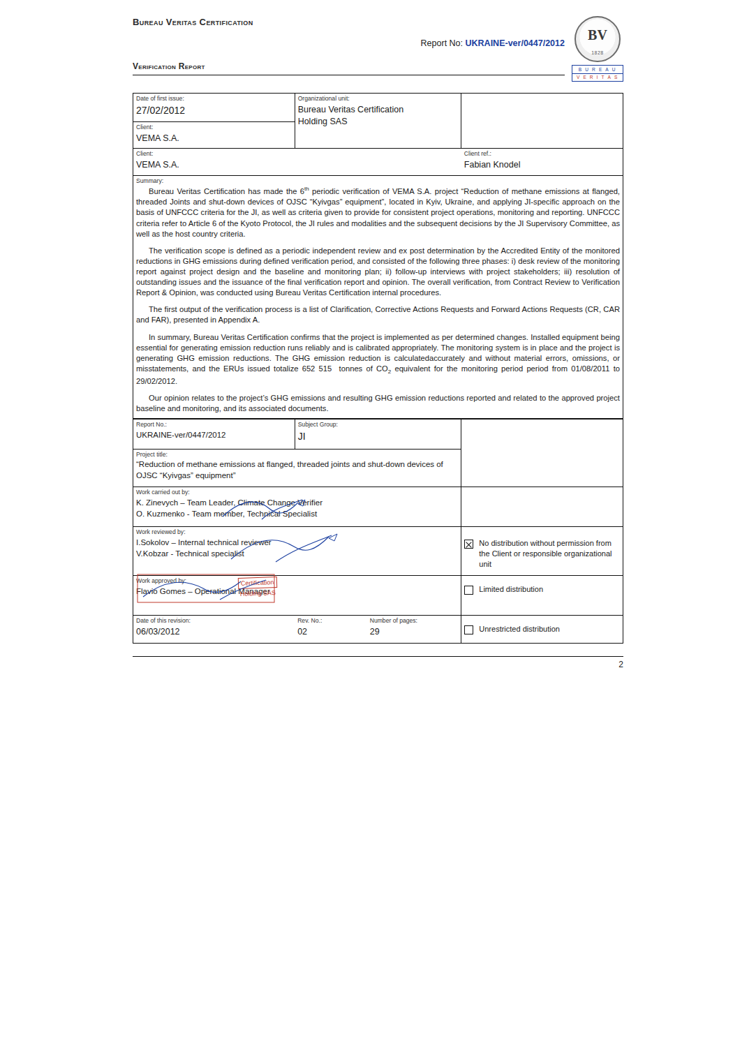Bureau Veritas Certification
Report No: UKRAINE-ver/0447/2012
Verification Report
BV
B U R E A U
V E R I T A S
| Date of first issue: 27/02/2012 | Organizational unit: Bureau Veritas Certification Holding SAS | |
| Client: VEMA S.A. |
| Client: VEMA S.A. | Client ref.: Fabian Knodel |
| Summary: Bureau Veritas Certification has made the 6 th periodic verification of VEMA S.A. project “Reduction of methane emissions at flanged, threaded Joints and shut-down devices of OJSC “Kyivgas” equipment”, located in Kyiv, Ukraine, and applying JI-specific approach on the basis of UNFCCC criteria for the JI, as well as criteria given to provide for consistent project operations, monitoring and reporting. UNFCCC criteria refer to Article 6 of the Kyoto Protocol, the JI rules and modalities and the subsequent decisions by the JI Supervisory Committee, as well as the host country criteria. The verification scope is defined as a periodic independent review and ex post determination by the Accredited Entity of the monitored reductions in GHG emissions during defined verification period, and consisted of the following three phases: i) desk review of the monitoring report against project design and the baseline and monitoring plan; ii) follow-up interviews with project stakeholders; iii) resolution of outstanding issues and the issuance of the final verification report and opinion. The overall verification, from Contract Review to Verification Report & Opinion, was conducted using Bureau Veritas Certification internal procedures. The first output of the verification process is a list of Clarification, Corrective Actions Requests and Forward Actions Requests (CR, CAR and FAR), presented in Appendix A. In summary, Bureau Veritas Certification confirms that the project is implemented as per determined changes. Installed equipment being essential for generating emission reduction runs reliably and is calibrated appropriately. The monitoring system is in place and the project is generating GHG emission reductions. The GHG emission reduction is calculatedaccurately and without material errors, omissions, or misstatements, and the ERUs issued totalize 652 515 tonnes of CO 2 equivalent for the monitoring period period from 01/08/2011 to 29/02/2012. Our opinion relates to the project’s GHG emissions and resulting GHG emission reductions reported and related to the approved project baseline and monitoring, and its associated documents. |
| Report No.: UKRAINE-ver/0447/2012 | Subject Group: JI | |
| Project title: “Reduction of methane emissions at flanged, threaded joints and shut-down devices of OJSC “Kyivgas” equipment” |
| Work carried out by: K. Zinevych – Team Leader, Climate Change Verifier O. Kuzmenko - Team member, Technical Specialist | |
| Work reviewed by: I.Sokolov – Internal technical reviewer V.Kobzar - Technical specialist | No distribution without permission from the Client or responsible organizational unit |
| Work approved by: Flavio Gomes – Operational Manager Certification Holding SAS | Limited distribution |
| Date of this revision: 06/03/2012 | / Rev. No.: 02 / Number of pages: 29 / | Unrestricted distribution |
2